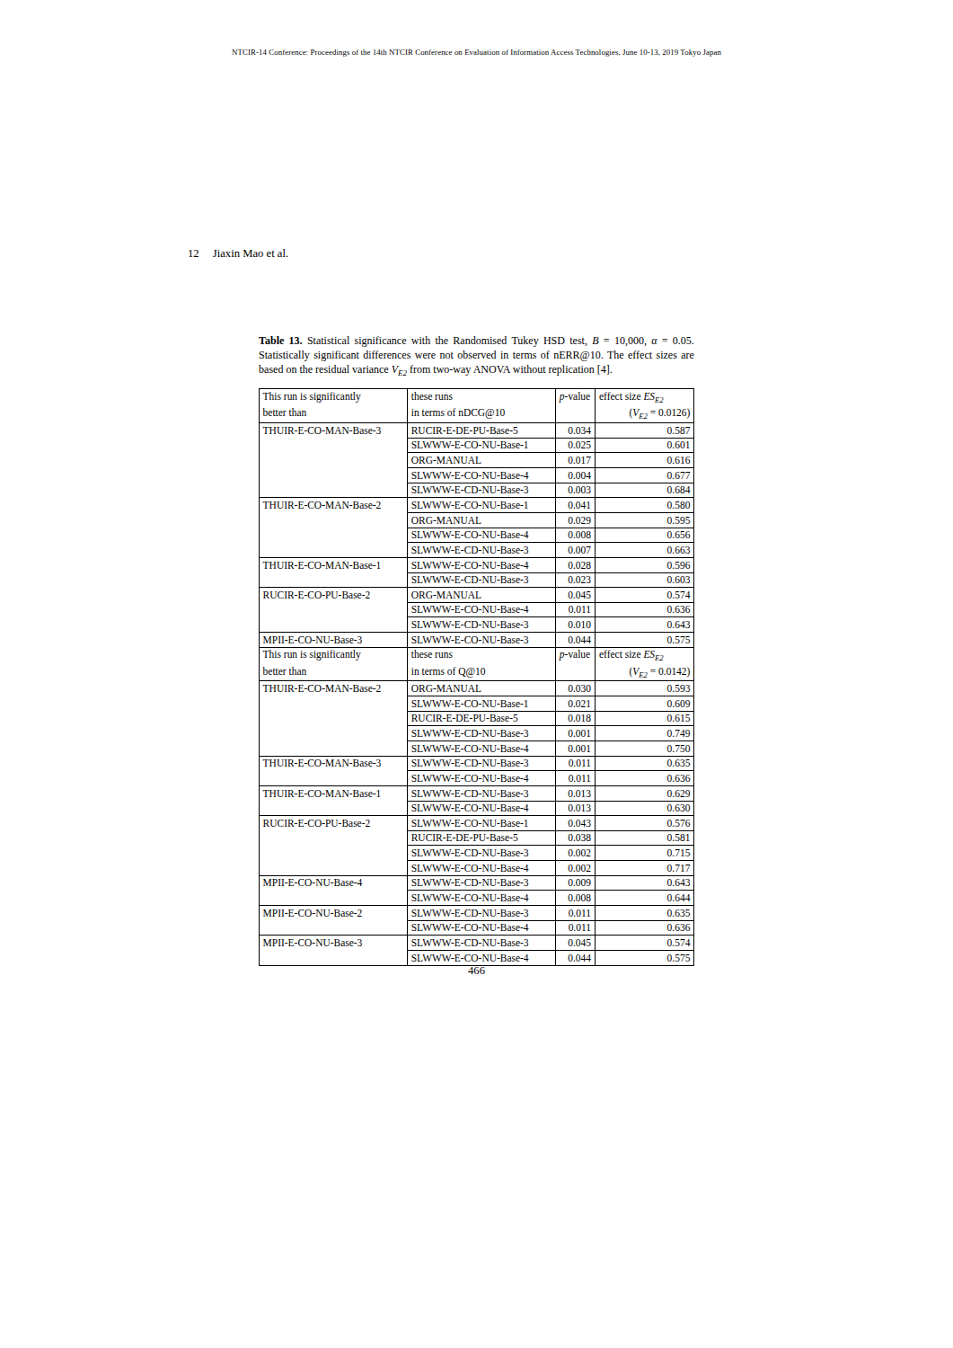NTCIR-14 Conference: Proceedings of the 14th NTCIR Conference on Evaluation of Information Access Technologies, June 10-13, 2019 Tokyo Japan
12 Jiaxin Mao et al.
Table 13. Statistical significance with the Randomised Tukey HSD test, B = 10,000, α = 0.05. Statistically significant differences were not observed in terms of nERR@10. The effect sizes are based on the residual variance VE2 from two-way ANOVA without replication [4].
| This run is significantly | these runs | p -value | effect size ES E2 |
| better than | in terms of nDCG@10 | | ( V E2 = 0.0126) |
| THUIR-E-CO-MAN-Base-3 | RUCIR-E-DE-PU-Base-5 | 0.034 | 0.587 |
| | SLWWW-E-CO-NU-Base-1 | 0.025 | 0.601 |
| | ORG-MANUAL | 0.017 | 0.616 |
| | SLWWW-E-CO-NU-Base-4 | 0.004 | 0.677 |
| | SLWWW-E-CD-NU-Base-3 | 0.003 | 0.684 |
| THUIR-E-CO-MAN-Base-2 | SLWWW-E-CO-NU-Base-1 | 0.041 | 0.580 |
| | ORG-MANUAL | 0.029 | 0.595 |
| | SLWWW-E-CO-NU-Base-4 | 0.008 | 0.656 |
| | SLWWW-E-CD-NU-Base-3 | 0.007 | 0.663 |
| THUIR-E-CO-MAN-Base-1 | SLWWW-E-CO-NU-Base-4 | 0.028 | 0.596 |
| | SLWWW-E-CD-NU-Base-3 | 0.023 | 0.603 |
| RUCIR-E-CO-PU-Base-2 | ORG-MANUAL | 0.045 | 0.574 |
| | SLWWW-E-CO-NU-Base-4 | 0.011 | 0.636 |
| | SLWWW-E-CD-NU-Base-3 | 0.010 | 0.643 |
| MPII-E-CO-NU-Base-3 | SLWWW-E-CO-NU-Base-3 | 0.044 | 0.575 |
| This run is significantly | these runs | p -value | effect size ES E2 |
| better than | in terms of Q@10 | | ( V E2 = 0.0142) |
| THUIR-E-CO-MAN-Base-2 | ORG-MANUAL | 0.030 | 0.593 |
| | SLWWW-E-CO-NU-Base-1 | 0.021 | 0.609 |
| | RUCIR-E-DE-PU-Base-5 | 0.018 | 0.615 |
| | SLWWW-E-CD-NU-Base-3 | 0.001 | 0.749 |
| | SLWWW-E-CO-NU-Base-4 | 0.001 | 0.750 |
| THUIR-E-CO-MAN-Base-3 | SLWWW-E-CD-NU-Base-3 | 0.011 | 0.635 |
| | SLWWW-E-CO-NU-Base-4 | 0.011 | 0.636 |
| THUIR-E-CO-MAN-Base-1 | SLWWW-E-CD-NU-Base-3 | 0.013 | 0.629 |
| | SLWWW-E-CO-NU-Base-4 | 0.013 | 0.630 |
| RUCIR-E-CO-PU-Base-2 | SLWWW-E-CO-NU-Base-1 | 0.043 | 0.576 |
| | RUCIR-E-DE-PU-Base-5 | 0.038 | 0.581 |
| | SLWWW-E-CD-NU-Base-3 | 0.002 | 0.715 |
| | SLWWW-E-CO-NU-Base-4 | 0.002 | 0.717 |
| MPII-E-CO-NU-Base-4 | SLWWW-E-CD-NU-Base-3 | 0.009 | 0.643 |
| | SLWWW-E-CO-NU-Base-4 | 0.008 | 0.644 |
| MPII-E-CO-NU-Base-2 | SLWWW-E-CD-NU-Base-3 | 0.011 | 0.635 |
| | SLWWW-E-CO-NU-Base-4 | 0.011 | 0.636 |
| MPII-E-CO-NU-Base-3 | SLWWW-E-CD-NU-Base-3 | 0.045 | 0.574 |
| | SLWWW-E-CO-NU-Base-4 | 0.044 | 0.575 |
466